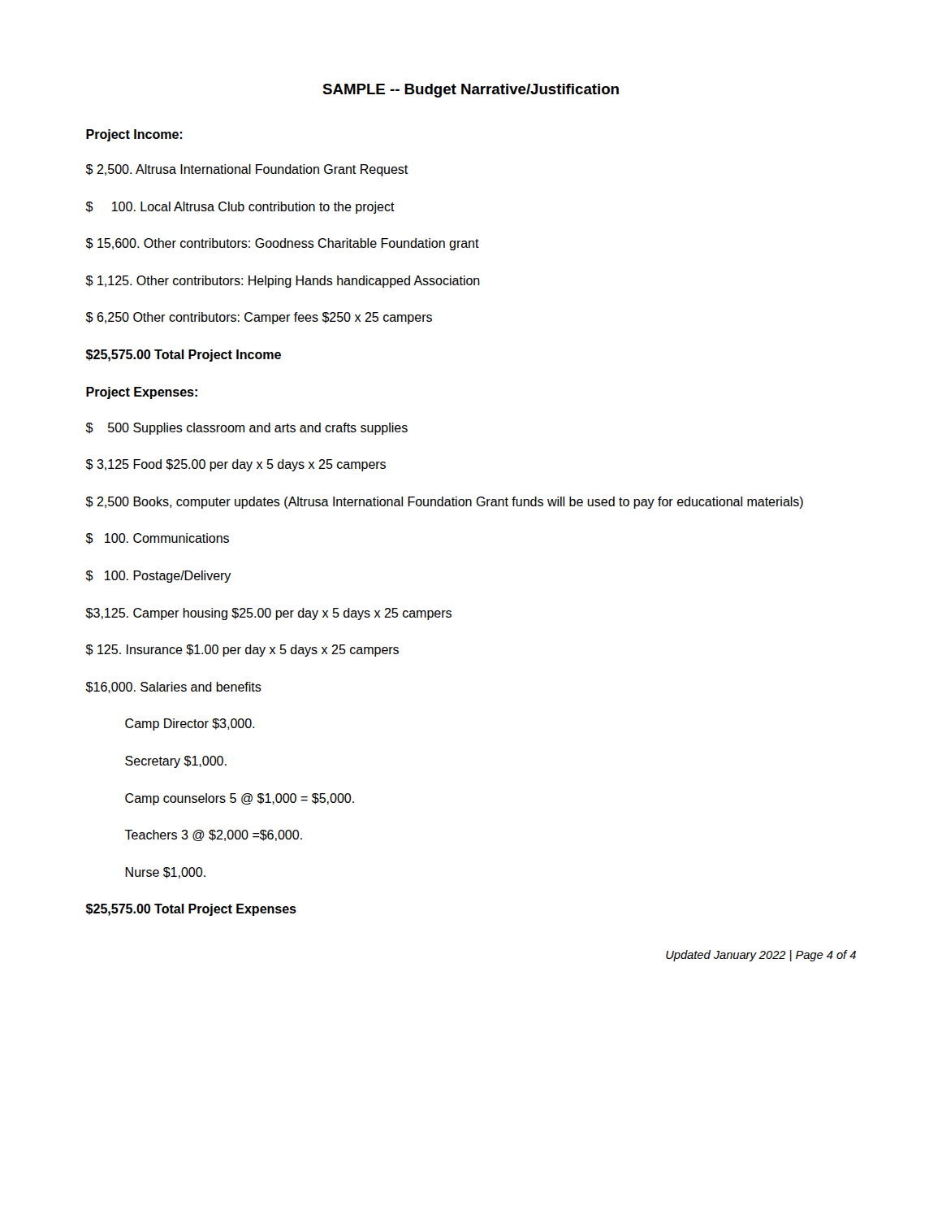SAMPLE -- Budget Narrative/Justification
Project Income:
$ 2,500. Altrusa International Foundation Grant Request
$ 100. Local Altrusa Club contribution to the project
$ 15,600. Other contributors: Goodness Charitable Foundation grant
$ 1,125. Other contributors: Helping Hands handicapped Association
$ 6,250 Other contributors: Camper fees $250 x 25 campers
$25,575.00 Total Project Income
Project Expenses:
$ 500 Supplies classroom and arts and crafts supplies
$ 3,125 Food $25.00 per day x 5 days x 25 campers
$ 2,500 Books, computer updates (Altrusa International Foundation Grant funds will be used to pay for educational materials)
$ 100. Communications
$ 100. Postage/Delivery
$3,125. Camper housing $25.00 per day x 5 days x 25 campers
$ 125. Insurance $1.00 per day x 5 days x 25 campers
$16,000. Salaries and benefits
Camp Director $3,000.
Secretary $1,000.
Camp counselors 5 @ $1,000 = $5,000.
Teachers 3 @ $2,000 =$6,000.
Nurse $1,000.
$25,575.00 Total Project Expenses
Updated January 2022 | Page 4 of 4